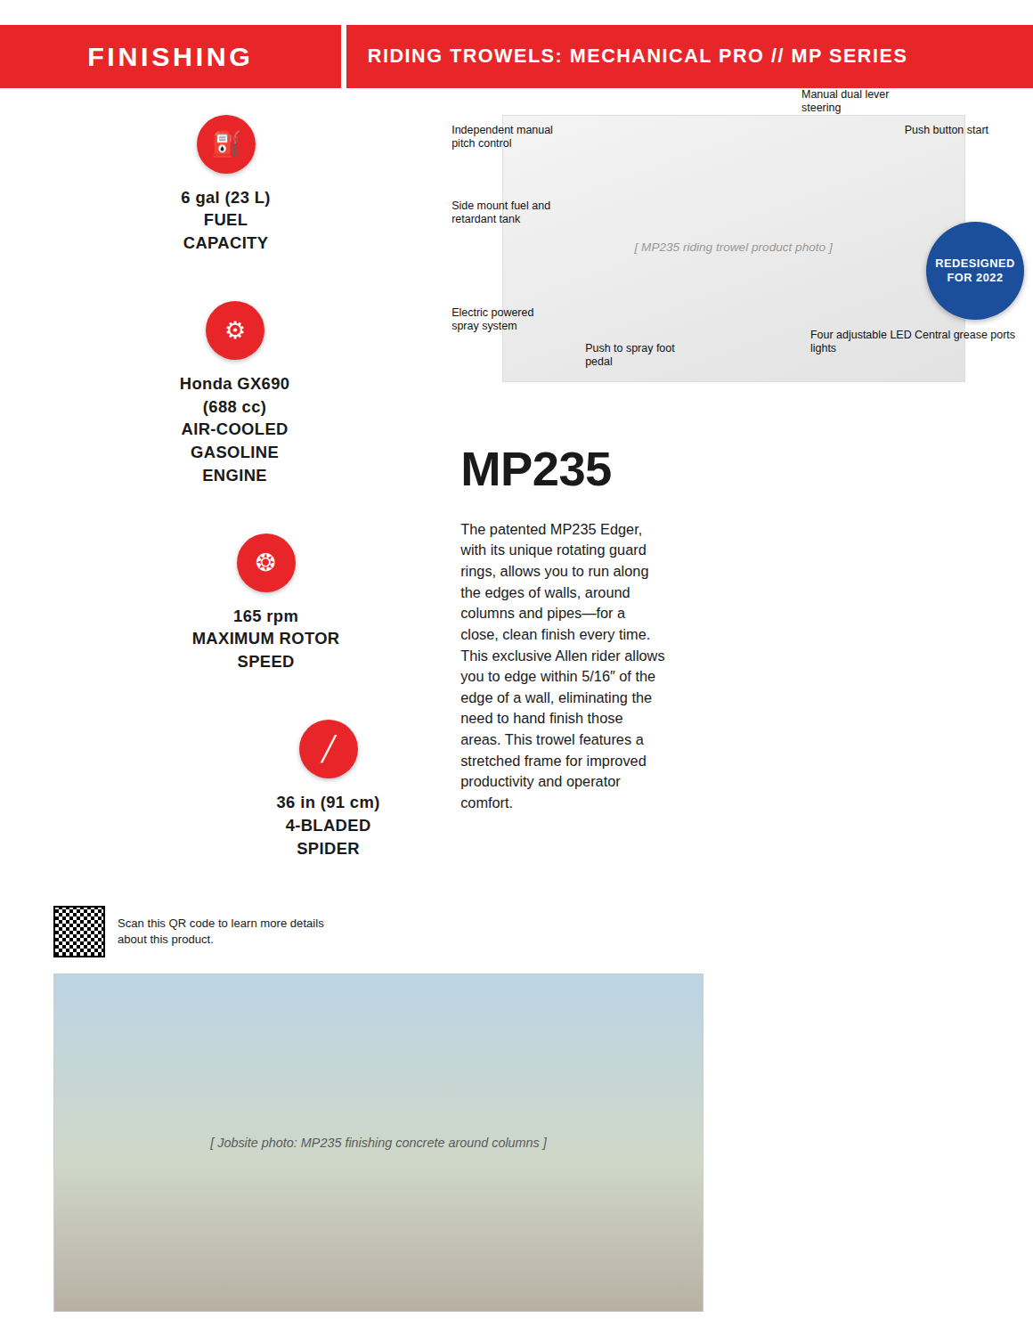Finishing
Riding Trowels: Mechanical Pro // MP Series
⛽
6 gal (23 L)
FUEL
CAPACITY
⚙
Honda GX690
(688 cc)
AIR-COOLED
GASOLINE
ENGINE
❂
165 rpm
MAXIMUM ROTOR
SPEED
╱
36 in (91 cm)
4-BLADED
SPIDER
Scan this QR code to learn more details about this product.
Manual dual lever steering
Push button start
Independent manual pitch control
Side mount fuel and retardant tank
Electric powered spray system
Push to spray foot pedal
Four adjustable LED lights
Central grease ports
REDESIGNED
FOR 2022
[ MP235 riding trowel product photo ]
MP235
The patented MP235 Edger, with its unique rotating guard rings, allows you to run along the edges of walls, around columns and pipes—for a close, clean finish every time. This exclusive Allen rider allows you to edge within 5/16″ of the edge of a wall, eliminating the need to hand finish those areas. This trowel features a stretched frame for improved productivity and operator comfort.
[ Jobsite photo: MP235 finishing concrete around columns ]